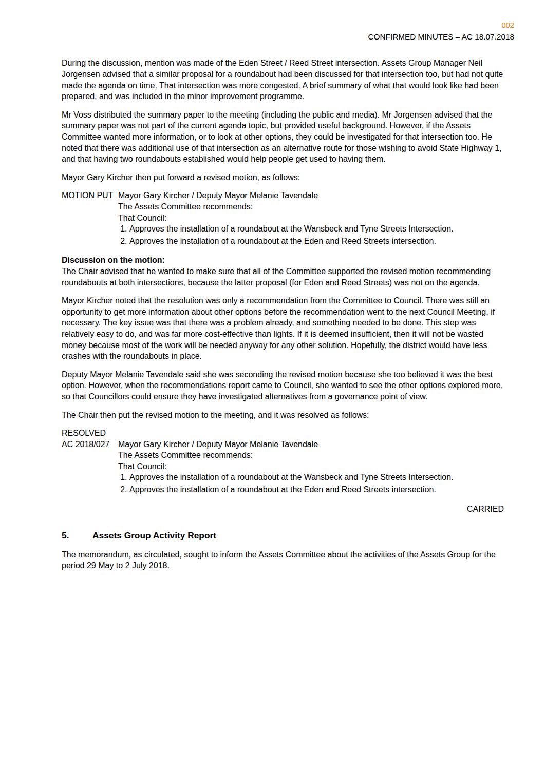002
CONFIRMED MINUTES – AC 18.07.2018
During the discussion, mention was made of the Eden Street / Reed Street intersection. Assets Group Manager Neil Jorgensen advised that a similar proposal for a roundabout had been discussed for that intersection too, but had not quite made the agenda on time. That intersection was more congested. A brief summary of what that would look like had been prepared, and was included in the minor improvement programme.
Mr Voss distributed the summary paper to the meeting (including the public and media). Mr Jorgensen advised that the summary paper was not part of the current agenda topic, but provided useful background. However, if the Assets Committee wanted more information, or to look at other options, they could be investigated for that intersection too. He noted that there was additional use of that intersection as an alternative route for those wishing to avoid State Highway 1, and that having two roundabouts established would help people get used to having them.
Mayor Gary Kircher then put forward a revised motion, as follows:
MOTION PUT
Mayor Gary Kircher / Deputy Mayor Melanie Tavendale
The Assets Committee recommends:
That Council:
Approves the installation of a roundabout at the Wansbeck and Tyne Streets Intersection.
Approves the installation of a roundabout at the Eden and Reed Streets intersection.
Discussion on the motion:
The Chair advised that he wanted to make sure that all of the Committee supported the revised motion recommending roundabouts at both intersections, because the latter proposal (for Eden and Reed Streets) was not on the agenda.
Mayor Kircher noted that the resolution was only a recommendation from the Committee to Council. There was still an opportunity to get more information about other options before the recommendation went to the next Council Meeting, if necessary. The key issue was that there was a problem already, and something needed to be done. This step was relatively easy to do, and was far more cost-effective than lights. If it is deemed insufficient, then it will not be wasted money because most of the work will be needed anyway for any other solution. Hopefully, the district would have less crashes with the roundabouts in place.
Deputy Mayor Melanie Tavendale said she was seconding the revised motion because she too believed it was the best option. However, when the recommendations report came to Council, she wanted to see the other options explored more, so that Councillors could ensure they have investigated alternatives from a governance point of view.
The Chair then put the revised motion to the meeting, and it was resolved as follows:
RESOLVED
AC 2018/027
Mayor Gary Kircher / Deputy Mayor Melanie Tavendale
The Assets Committee recommends:
That Council:
Approves the installation of a roundabout at the Wansbeck and Tyne Streets Intersection.
Approves the installation of a roundabout at the Eden and Reed Streets intersection.
CARRIED
5.
Assets Group Activity Report
The memorandum, as circulated, sought to inform the Assets Committee about the activities of the Assets Group for the period 29 May to 2 July 2018.